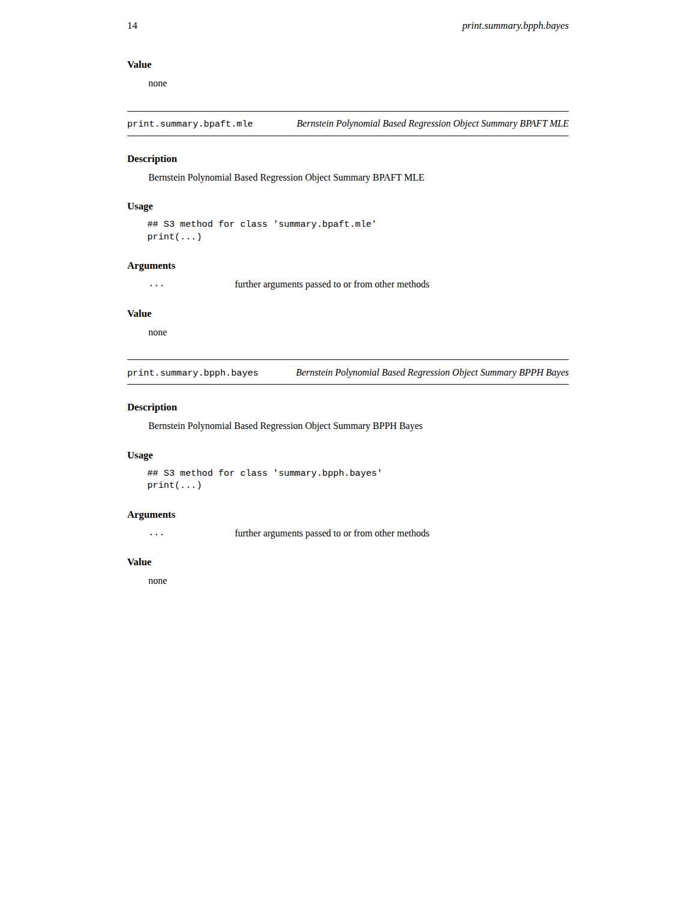14 print.summary.bpph.bayes
Value
none
print.summary.bpaft.mle Bernstein Polynomial Based Regression Object Summary BPAFT MLE
Description
Bernstein Polynomial Based Regression Object Summary BPAFT MLE
Usage
## S3 method for class 'summary.bpaft.mle'
print(...)
Arguments
...
further arguments passed to or from other methods
Value
none
print.summary.bpph.bayes Bernstein Polynomial Based Regression Object Summary BPPH Bayes
Description
Bernstein Polynomial Based Regression Object Summary BPPH Bayes
Usage
## S3 method for class 'summary.bpph.bayes'
print(...)
Arguments
...
further arguments passed to or from other methods
Value
none